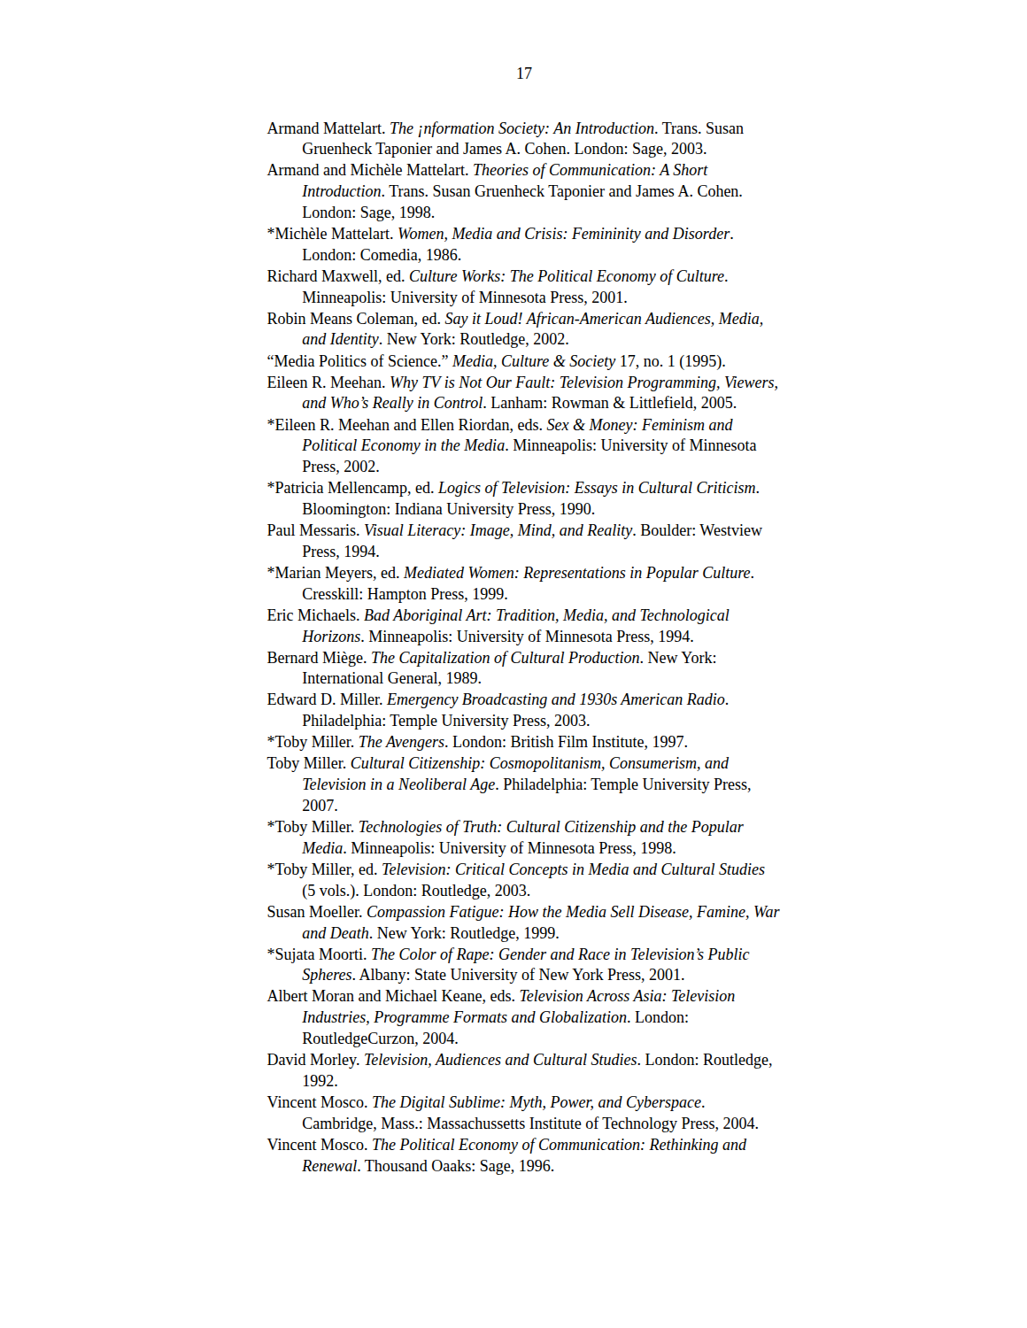17
Armand Mattelart. The ¡nformation Society: An Introduction. Trans. Susan Gruenheck Taponier and James A. Cohen. London: Sage, 2003.
Armand and Michèle Mattelart. Theories of Communication: A Short Introduction. Trans. Susan Gruenheck Taponier and James A. Cohen. London: Sage, 1998.
*Michèle Mattelart. Women, Media and Crisis: Femininity and Disorder. London: Comedia, 1986.
Richard Maxwell, ed. Culture Works: The Political Economy of Culture. Minneapolis: University of Minnesota Press, 2001.
Robin Means Coleman, ed. Say it Loud! African-American Audiences, Media, and Identity. New York: Routledge, 2002.
“Media Politics of Science.” Media, Culture & Society 17, no. 1 (1995).
Eileen R. Meehan. Why TV is Not Our Fault: Television Programming, Viewers, and Who’s Really in Control. Lanham: Rowman & Littlefield, 2005.
*Eileen R. Meehan and Ellen Riordan, eds. Sex & Money: Feminism and Political Economy in the Media. Minneapolis: University of Minnesota Press, 2002.
*Patricia Mellencamp, ed. Logics of Television: Essays in Cultural Criticism. Bloomington: Indiana University Press, 1990.
Paul Messaris. Visual Literacy: Image, Mind, and Reality. Boulder: Westview Press, 1994.
*Marian Meyers, ed. Mediated Women: Representations in Popular Culture. Cresskill: Hampton Press, 1999.
Eric Michaels. Bad Aboriginal Art: Tradition, Media, and Technological Horizons. Minneapolis: University of Minnesota Press, 1994.
Bernard Miège. The Capitalization of Cultural Production. New York: International General, 1989.
Edward D. Miller. Emergency Broadcasting and 1930s American Radio. Philadelphia: Temple University Press, 2003.
*Toby Miller. The Avengers. London: British Film Institute, 1997.
Toby Miller. Cultural Citizenship: Cosmopolitanism, Consumerism, and Television in a Neoliberal Age. Philadelphia: Temple University Press, 2007.
*Toby Miller. Technologies of Truth: Cultural Citizenship and the Popular Media. Minneapolis: University of Minnesota Press, 1998.
*Toby Miller, ed. Television: Critical Concepts in Media and Cultural Studies (5 vols.). London: Routledge, 2003.
Susan Moeller. Compassion Fatigue: How the Media Sell Disease, Famine, War and Death. New York: Routledge, 1999.
*Sujata Moorti. The Color of Rape: Gender and Race in Television’s Public Spheres. Albany: State University of New York Press, 2001.
Albert Moran and Michael Keane, eds. Television Across Asia: Television Industries, Programme Formats and Globalization. London: RoutledgeCurzon, 2004.
David Morley. Television, Audiences and Cultural Studies. London: Routledge, 1992.
Vincent Mosco. The Digital Sublime: Myth, Power, and Cyberspace. Cambridge, Mass.: Massachussetts Institute of Technology Press, 2004.
Vincent Mosco. The Political Economy of Communication: Rethinking and Renewal. Thousand Oaaks: Sage, 1996.